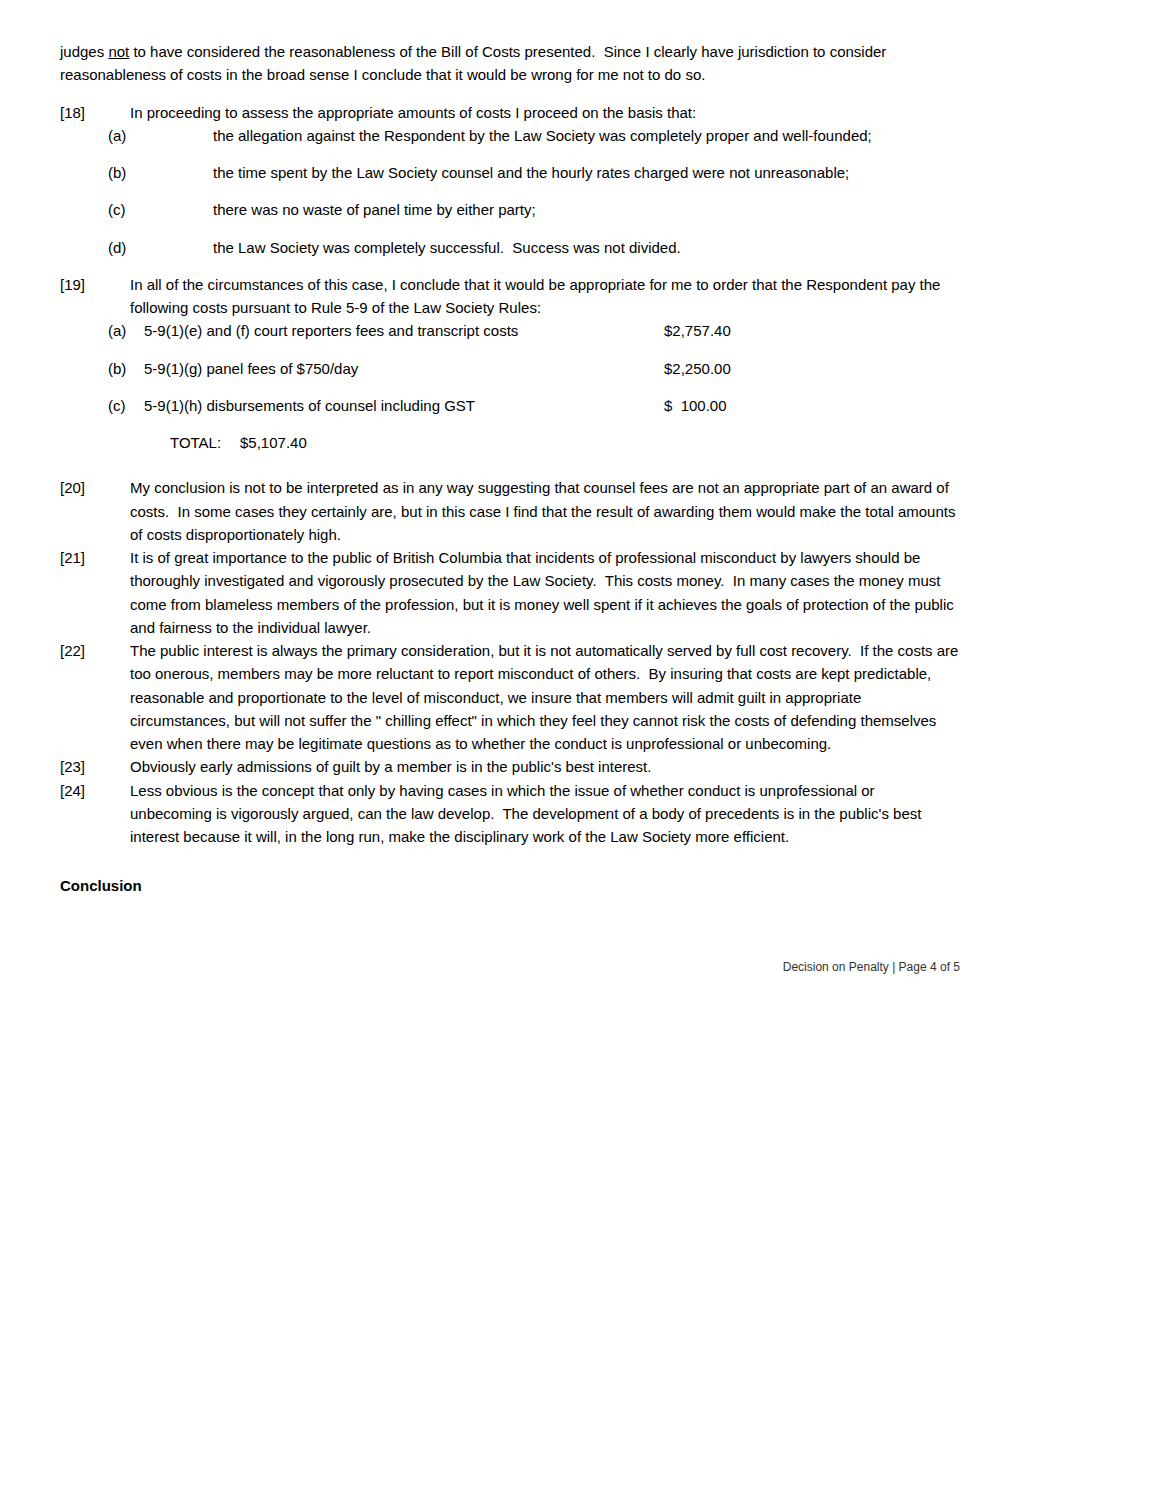judges not to have considered the reasonableness of the Bill of Costs presented. Since I clearly have jurisdiction to consider reasonableness of costs in the broad sense I conclude that it would be wrong for me not to do so.
[18]
In proceeding to assess the appropriate amounts of costs I proceed on the basis that:
(a)
the allegation against the Respondent by the Law Society was completely proper and well-founded;
(b)
the time spent by the Law Society counsel and the hourly rates charged were not unreasonable;
(c)
there was no waste of panel time by either party;
(d)
the Law Society was completely successful. Success was not divided.
[19]
In all of the circumstances of this case, I conclude that it would be appropriate for me to order that the Respondent pay the following costs pursuant to Rule 5-9 of the Law Society Rules:
(a)
5-9(1)(e) and (f) court reporters fees and transcript costs
$2,757.40
(b)
5-9(1)(g) panel fees of $750/day
$2,250.00
(c)
5-9(1)(h) disbursements of counsel including GST
$ 100.00
TOTAL:$5,107.40
[20]
My conclusion is not to be interpreted as in any way suggesting that counsel fees are not an appropriate part of an award of costs. In some cases they certainly are, but in this case I find that the result of awarding them would make the total amounts of costs disproportionately high.
[21]
It is of great importance to the public of British Columbia that incidents of professional misconduct by lawyers should be thoroughly investigated and vigorously prosecuted by the Law Society. This costs money. In many cases the money must come from blameless members of the profession, but it is money well spent if it achieves the goals of protection of the public and fairness to the individual lawyer.
[22]
The public interest is always the primary consideration, but it is not automatically served by full cost recovery. If the costs are too onerous, members may be more reluctant to report misconduct of others. By insuring that costs are kept predictable, reasonable and proportionate to the level of misconduct, we insure that members will admit guilt in appropriate circumstances, but will not suffer the " chilling effect" in which they feel they cannot risk the costs of defending themselves even when there may be legitimate questions as to whether the conduct is unprofessional or unbecoming.
[23]
Obviously early admissions of guilt by a member is in the public's best interest.
[24]
Less obvious is the concept that only by having cases in which the issue of whether conduct is unprofessional or unbecoming is vigorously argued, can the law develop. The development of a body of precedents is in the public's best interest because it will, in the long run, make the disciplinary work of the Law Society more efficient.
Conclusion
Decision on Penalty | Page 4 of 5